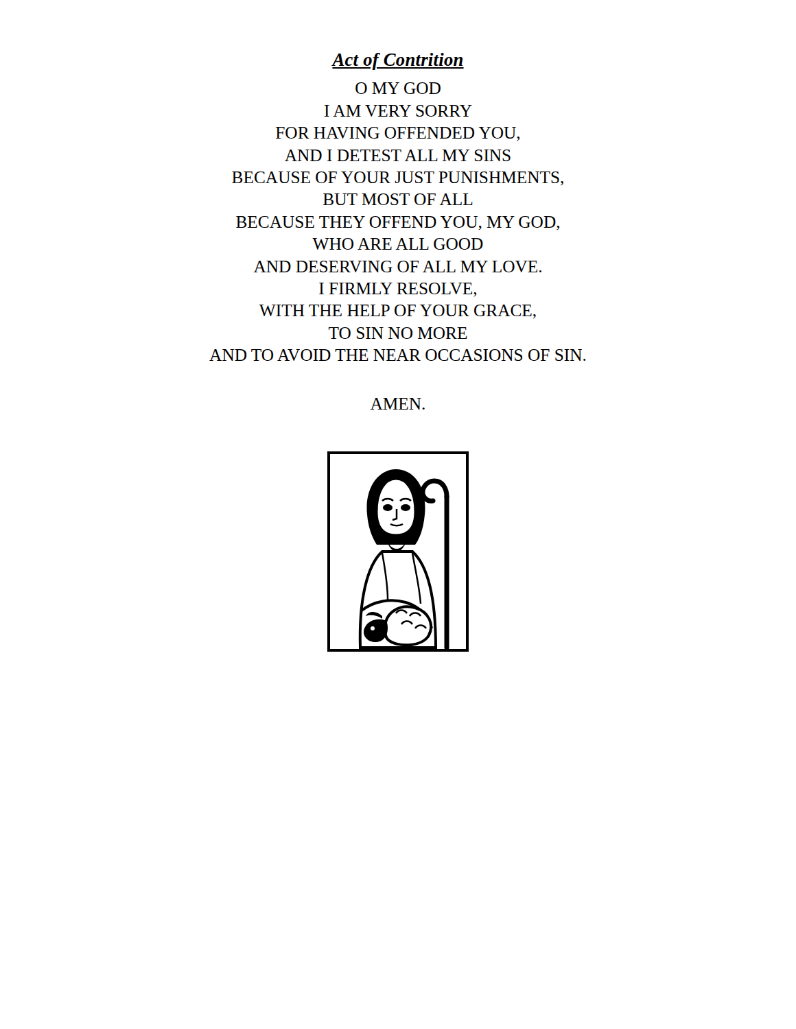Act of Contrition
O my God
I am very sorry
for having offended you,
and I detest all my sins
because of your just punishments,
but most of all
because they offend you, my God,
who are all good
and deserving of all my love.
I firmly resolve,
with the help of your grace,
to sin no more
and to avoid the near occasions of sin.
Amen.